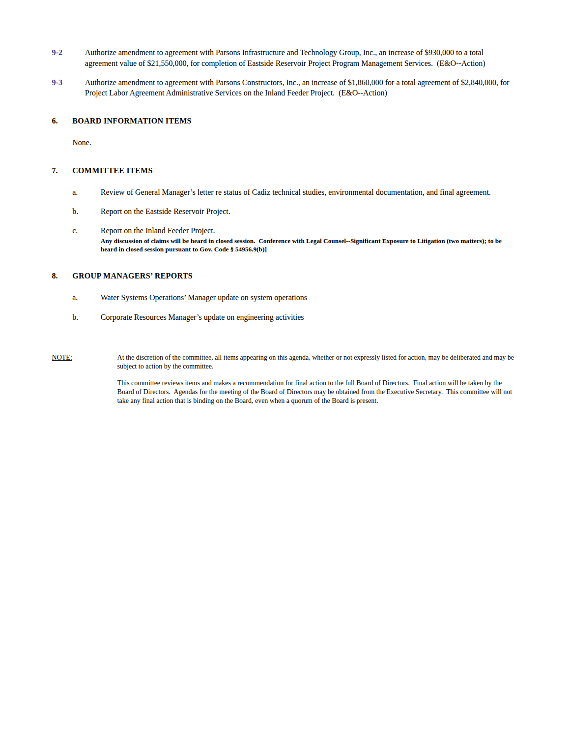9-2
Authorize amendment to agreement with Parsons Infrastructure and Technology Group, Inc., an increase of $930,000 to a total agreement value of $21,550,000, for completion of Eastside Reservoir Project Program Management Services. (E&O--Action)
9-3
Authorize amendment to agreement with Parsons Constructors, Inc., an increase of $1,860,000 for a total agreement of $2,840,000, for Project Labor Agreement Administrative Services on the Inland Feeder Project. (E&O--Action)
6.
BOARD INFORMATION ITEMS
None.
7.
COMMITTEE ITEMS
a.
Review of General Manager’s letter re status of Cadiz technical studies, environmental documentation, and final agreement.
b.
Report on the Eastside Reservoir Project.
c.
Report on the Inland Feeder Project.
Any discussion of claims will be heard in closed session. Conference with Legal Counsel--Significant Exposure to Litigation (two matters); to be heard in closed session pursuant to Gov. Code § 54956.9(b)]
8.
GROUP MANAGERS’ REPORTS
a.
Water Systems Operations’ Manager update on system operations
b.
Corporate Resources Manager’s update on engineering activities
NOTE:
At the discretion of the committee, all items appearing on this agenda, whether or not expressly listed for action, may be deliberated and may be subject to action by the committee.
This committee reviews items and makes a recommendation for final action to the full Board of Directors. Final action will be taken by the Board of Directors. Agendas for the meeting of the Board of Directors may be obtained from the Executive Secretary. This committee will not take any final action that is binding on the Board, even when a quorum of the Board is present.